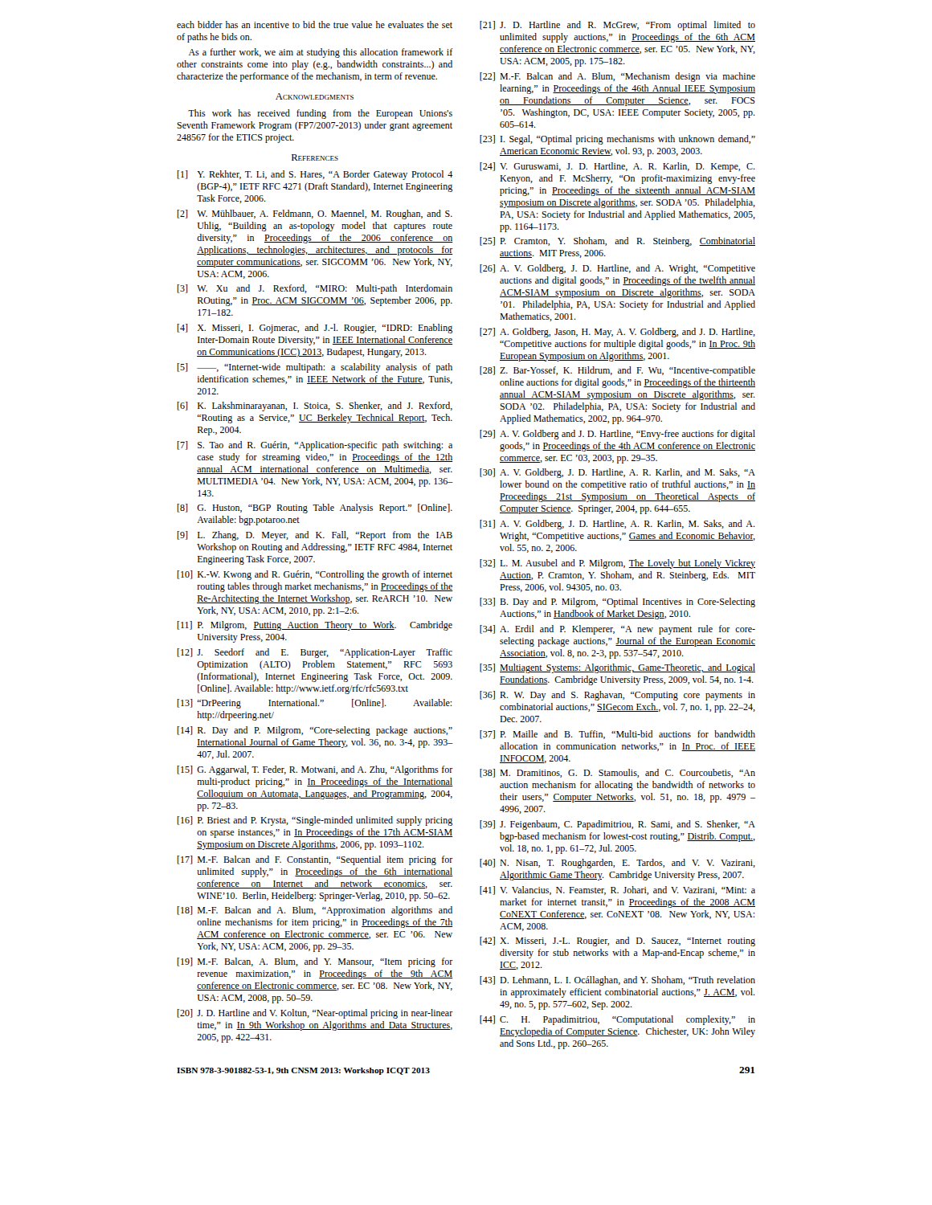each bidder has an incentive to bid the true value he evaluates the set of paths he bids on.
As a further work, we aim at studying this allocation framework if other constraints come into play (e.g., bandwidth constraints...) and characterize the performance of the mechanism, in term of revenue.
Acknowledgments
This work has received funding from the European Unions's Seventh Framework Program (FP7/2007-2013) under grant agreement 248567 for the ETICS project.
References
Y. Rekhter, T. Li, and S. Hares, “A Border Gateway Protocol 4 (BGP-4),” IETF RFC 4271 (Draft Standard), Internet Engineering Task Force, 2006.
W. Mühlbauer, A. Feldmann, O. Maennel, M. Roughan, and S. Uhlig, “Building an as-topology model that captures route diversity,” in Proceedings of the 2006 conference on Applications, technologies, architectures, and protocols for computer communications, ser. SIGCOMM ’06. New York, NY, USA: ACM, 2006.
W. Xu and J. Rexford, “MIRO: Multi-path Interdomain ROuting,” in Proc. ACM SIGCOMM ’06, September 2006, pp. 171–182.
X. Misseri, I. Gojmerac, and J.-l. Rougier, “IDRD: Enabling Inter-Domain Route Diversity,” in IEEE International Conference on Communications (ICC) 2013, Budapest, Hungary, 2013.
——, “Internet-wide multipath: a scalability analysis of path identification schemes,” in IEEE Network of the Future, Tunis, 2012.
K. Lakshminarayanan, I. Stoica, S. Shenker, and J. Rexford, “Routing as a Service,” UC Berkeley Technical Report, Tech. Rep., 2004.
S. Tao and R. Guérin, “Application-specific path switching: a case study for streaming video,” in Proceedings of the 12th annual ACM international conference on Multimedia, ser. MULTIMEDIA ’04. New York, NY, USA: ACM, 2004, pp. 136–143.
G. Huston, “BGP Routing Table Analysis Report.” [Online]. Available: bgp.potaroo.net
L. Zhang, D. Meyer, and K. Fall, “Report from the IAB Workshop on Routing and Addressing,” IETF RFC 4984, Internet Engineering Task Force, 2007.
K.-W. Kwong and R. Guérin, “Controlling the growth of internet routing tables through market mechanisms,” in Proceedings of the Re-Architecting the Internet Workshop, ser. ReARCH ’10. New York, NY, USA: ACM, 2010, pp. 2:1–2:6.
P. Milgrom, Putting Auction Theory to Work. Cambridge University Press, 2004.
J. Seedorf and E. Burger, “Application-Layer Traffic Optimization (ALTO) Problem Statement,” RFC 5693 (Informational), Internet Engineering Task Force, Oct. 2009. [Online]. Available: http://www.ietf.org/rfc/rfc5693.txt
“DrPeering International.” [Online]. Available: http://drpeering.net/
R. Day and P. Milgrom, “Core-selecting package auctions,” International Journal of Game Theory, vol. 36, no. 3-4, pp. 393–407, Jul. 2007.
G. Aggarwal, T. Feder, R. Motwani, and A. Zhu, “Algorithms for multi-product pricing,” in In Proceedings of the International Colloquium on Automata, Languages, and Programming, 2004, pp. 72–83.
P. Briest and P. Krysta, “Single-minded unlimited supply pricing on sparse instances,” in In Proceedings of the 17th ACM-SIAM Symposium on Discrete Algorithms, 2006, pp. 1093–1102.
M.-F. Balcan and F. Constantin, “Sequential item pricing for unlimited supply,” in Proceedings of the 6th international conference on Internet and network economics, ser. WINE’10. Berlin, Heidelberg: Springer-Verlag, 2010, pp. 50–62.
M.-F. Balcan and A. Blum, “Approximation algorithms and online mechanisms for item pricing,” in Proceedings of the 7th ACM conference on Electronic commerce, ser. EC ’06. New York, NY, USA: ACM, 2006, pp. 29–35.
M.-F. Balcan, A. Blum, and Y. Mansour, “Item pricing for revenue maximization,” in Proceedings of the 9th ACM conference on Electronic commerce, ser. EC ’08. New York, NY, USA: ACM, 2008, pp. 50–59.
J. D. Hartline and V. Koltun, “Near-optimal pricing in near-linear time,” in In 9th Workshop on Algorithms and Data Structures, 2005, pp. 422–431.
J. D. Hartline and R. McGrew, “From optimal limited to unlimited supply auctions,” in Proceedings of the 6th ACM conference on Electronic commerce, ser. EC ’05. New York, NY, USA: ACM, 2005, pp. 175–182.
M.-F. Balcan and A. Blum, “Mechanism design via machine learning,” in Proceedings of the 46th Annual IEEE Symposium on Foundations of Computer Science, ser. FOCS ’05. Washington, DC, USA: IEEE Computer Society, 2005, pp. 605–614.
I. Segal, “Optimal pricing mechanisms with unknown demand,” American Economic Review, vol. 93, p. 2003, 2003.
V. Guruswami, J. D. Hartline, A. R. Karlin, D. Kempe, C. Kenyon, and F. McSherry, “On profit-maximizing envy-free pricing,” in Proceedings of the sixteenth annual ACM-SIAM symposium on Discrete algorithms, ser. SODA ’05. Philadelphia, PA, USA: Society for Industrial and Applied Mathematics, 2005, pp. 1164–1173.
P. Cramton, Y. Shoham, and R. Steinberg, Combinatorial auctions. MIT Press, 2006.
A. V. Goldberg, J. D. Hartline, and A. Wright, “Competitive auctions and digital goods,” in Proceedings of the twelfth annual ACM-SIAM symposium on Discrete algorithms, ser. SODA ’01. Philadelphia, PA, USA: Society for Industrial and Applied Mathematics, 2001.
A. Goldberg, Jason, H. May, A. V. Goldberg, and J. D. Hartline, “Competitive auctions for multiple digital goods,” in In Proc. 9th European Symposium on Algorithms, 2001.
Z. Bar-Yossef, K. Hildrum, and F. Wu, “Incentive-compatible online auctions for digital goods,” in Proceedings of the thirteenth annual ACM-SIAM symposium on Discrete algorithms, ser. SODA ’02. Philadelphia, PA, USA: Society for Industrial and Applied Mathematics, 2002, pp. 964–970.
A. V. Goldberg and J. D. Hartline, “Envy-free auctions for digital goods,” in Proceedings of the 4th ACM conference on Electronic commerce, ser. EC ’03, 2003, pp. 29–35.
A. V. Goldberg, J. D. Hartline, A. R. Karlin, and M. Saks, “A lower bound on the competitive ratio of truthful auctions,” in In Proceedings 21st Symposium on Theoretical Aspects of Computer Science. Springer, 2004, pp. 644–655.
A. V. Goldberg, J. D. Hartline, A. R. Karlin, M. Saks, and A. Wright, “Competitive auctions,” Games and Economic Behavior, vol. 55, no. 2, 2006.
L. M. Ausubel and P. Milgrom, The Lovely but Lonely Vickrey Auction, P. Cramton, Y. Shoham, and R. Steinberg, Eds. MIT Press, 2006, vol. 94305, no. 03.
B. Day and P. Milgrom, “Optimal Incentives in Core-Selecting Auctions,” in Handbook of Market Design, 2010.
A. Erdil and P. Klemperer, “A new payment rule for core-selecting package auctions,” Journal of the European Economic Association, vol. 8, no. 2-3, pp. 537–547, 2010.
Multiagent Systems: Algorithmic, Game-Theoretic, and Logical Foundations. Cambridge University Press, 2009, vol. 54, no. 1-4.
R. W. Day and S. Raghavan, “Computing core payments in combinatorial auctions,” SIGecom Exch., vol. 7, no. 1, pp. 22–24, Dec. 2007.
P. Maille and B. Tuffin, “Multi-bid auctions for bandwidth allocation in communication networks,” in In Proc. of IEEE INFOCOM, 2004.
M. Dramitinos, G. D. Stamoulis, and C. Courcoubetis, “An auction mechanism for allocating the bandwidth of networks to their users,” Computer Networks, vol. 51, no. 18, pp. 4979 – 4996, 2007.
J. Feigenbaum, C. Papadimitriou, R. Sami, and S. Shenker, “A bgp-based mechanism for lowest-cost routing,” Distrib. Comput., vol. 18, no. 1, pp. 61–72, Jul. 2005.
N. Nisan, T. Roughgarden, E. Tardos, and V. V. Vazirani, Algorithmic Game Theory. Cambridge University Press, 2007.
V. Valancius, N. Feamster, R. Johari, and V. Vazirani, “Mint: a market for internet transit,” in Proceedings of the 2008 ACM CoNEXT Conference, ser. CoNEXT ’08. New York, NY, USA: ACM, 2008.
X. Misseri, J.-L. Rougier, and D. Saucez, “Internet routing diversity for stub networks with a Map-and-Encap scheme,” in ICC, 2012.
D. Lehmann, L. I. Ocállaghan, and Y. Shoham, “Truth revelation in approximately efficient combinatorial auctions,” J. ACM, vol. 49, no. 5, pp. 577–602, Sep. 2002.
C. H. Papadimitriou, “Computational complexity,” in Encyclopedia of Computer Science. Chichester, UK: John Wiley and Sons Ltd., pp. 260–265.
ISBN 978-3-901882-53-1, 9th CNSM 2013: Workshop ICQT 2013 291